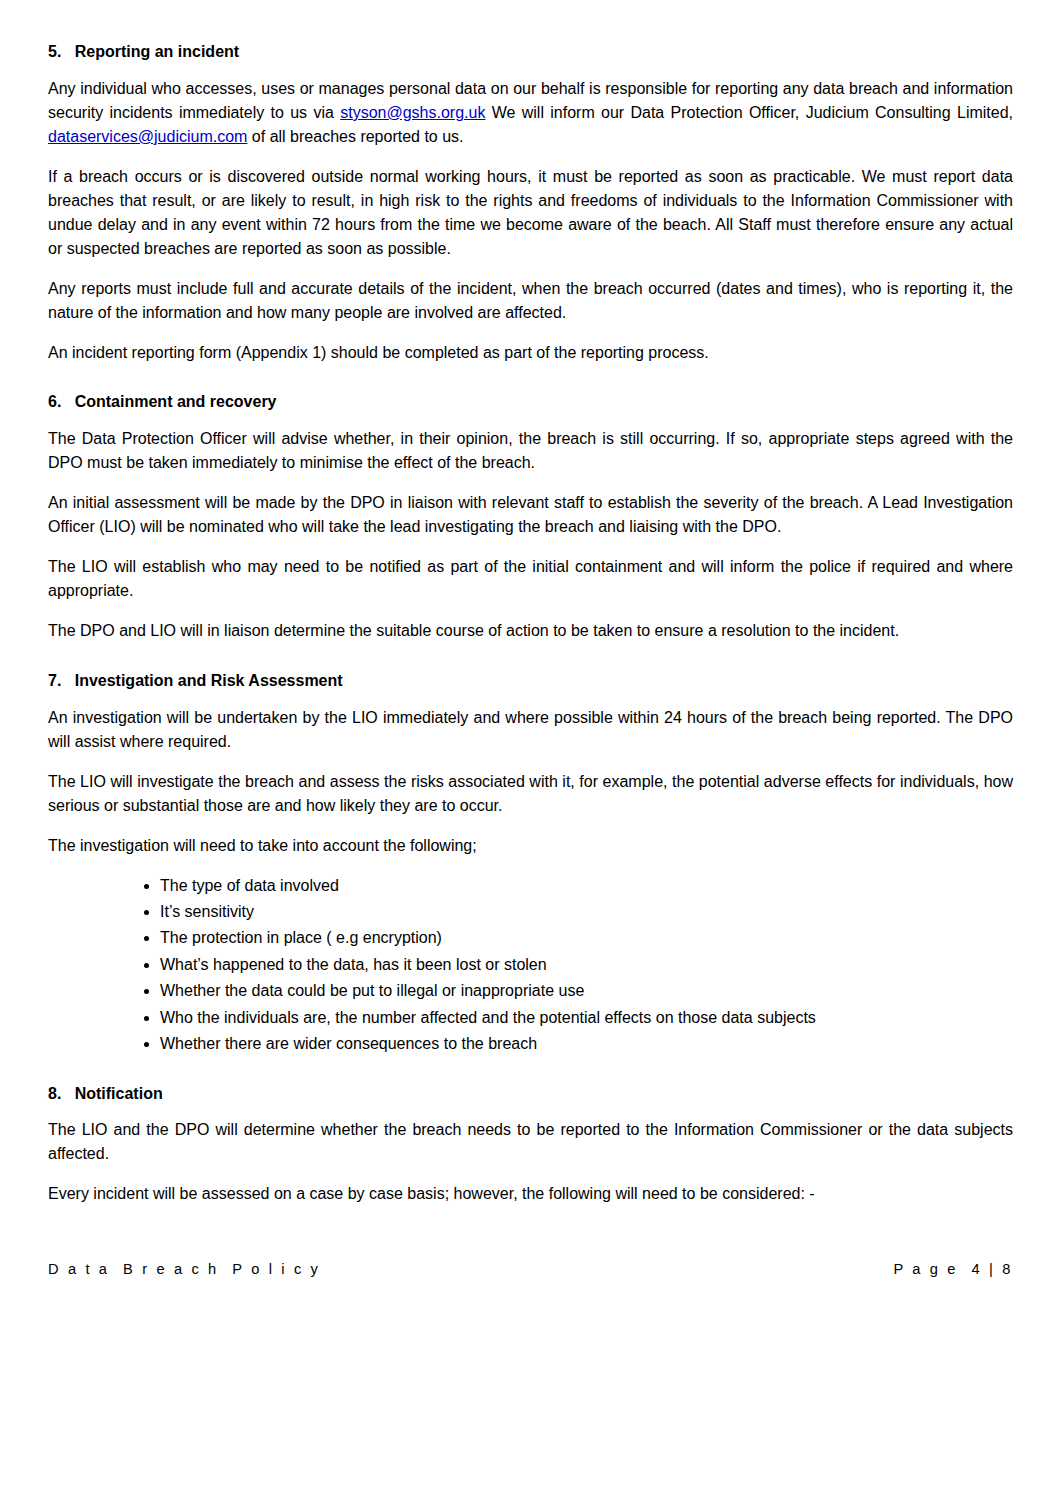5. Reporting an incident
Any individual who accesses, uses or manages personal data on our behalf is responsible for reporting any data breach and information security incidents immediately to us via styson@gshs.org.uk We will inform our Data Protection Officer, Judicium Consulting Limited, dataservices@judicium.com of all breaches reported to us.
If a breach occurs or is discovered outside normal working hours, it must be reported as soon as practicable. We must report data breaches that result, or are likely to result, in high risk to the rights and freedoms of individuals to the Information Commissioner with undue delay and in any event within 72 hours from the time we become aware of the beach. All Staff must therefore ensure any actual or suspected breaches are reported as soon as possible.
Any reports must include full and accurate details of the incident, when the breach occurred (dates and times), who is reporting it, the nature of the information and how many people are involved are affected.
An incident reporting form (Appendix 1) should be completed as part of the reporting process.
6. Containment and recovery
The Data Protection Officer will advise whether, in their opinion, the breach is still occurring. If so, appropriate steps agreed with the DPO must be taken immediately to minimise the effect of the breach.
An initial assessment will be made by the DPO in liaison with relevant staff to establish the severity of the breach. A Lead Investigation Officer (LIO) will be nominated who will take the lead investigating the breach and liaising with the DPO.
The LIO will establish who may need to be notified as part of the initial containment and will inform the police if required and where appropriate.
The DPO and LIO will in liaison determine the suitable course of action to be taken to ensure a resolution to the incident.
7. Investigation and Risk Assessment
An investigation will be undertaken by the LIO immediately and where possible within 24 hours of the breach being reported. The DPO will assist where required.
The LIO will investigate the breach and assess the risks associated with it, for example, the potential adverse effects for individuals, how serious or substantial those are and how likely they are to occur.
The investigation will need to take into account the following;
The type of data involved
It’s sensitivity
The protection in place ( e.g encryption)
What’s happened to the data, has it been lost or stolen
Whether the data could be put to illegal or inappropriate use
Who the individuals are, the number affected and the potential effects on those data subjects
Whether there are wider consequences to the breach
8. Notification
The LIO and the DPO will determine whether the breach needs to be reported to the Information Commissioner or the data subjects affected.
Every incident will be assessed on a case by case basis; however, the following will need to be considered: -
D a t a B r e a c h P o l i c y P a g e 4 | 8